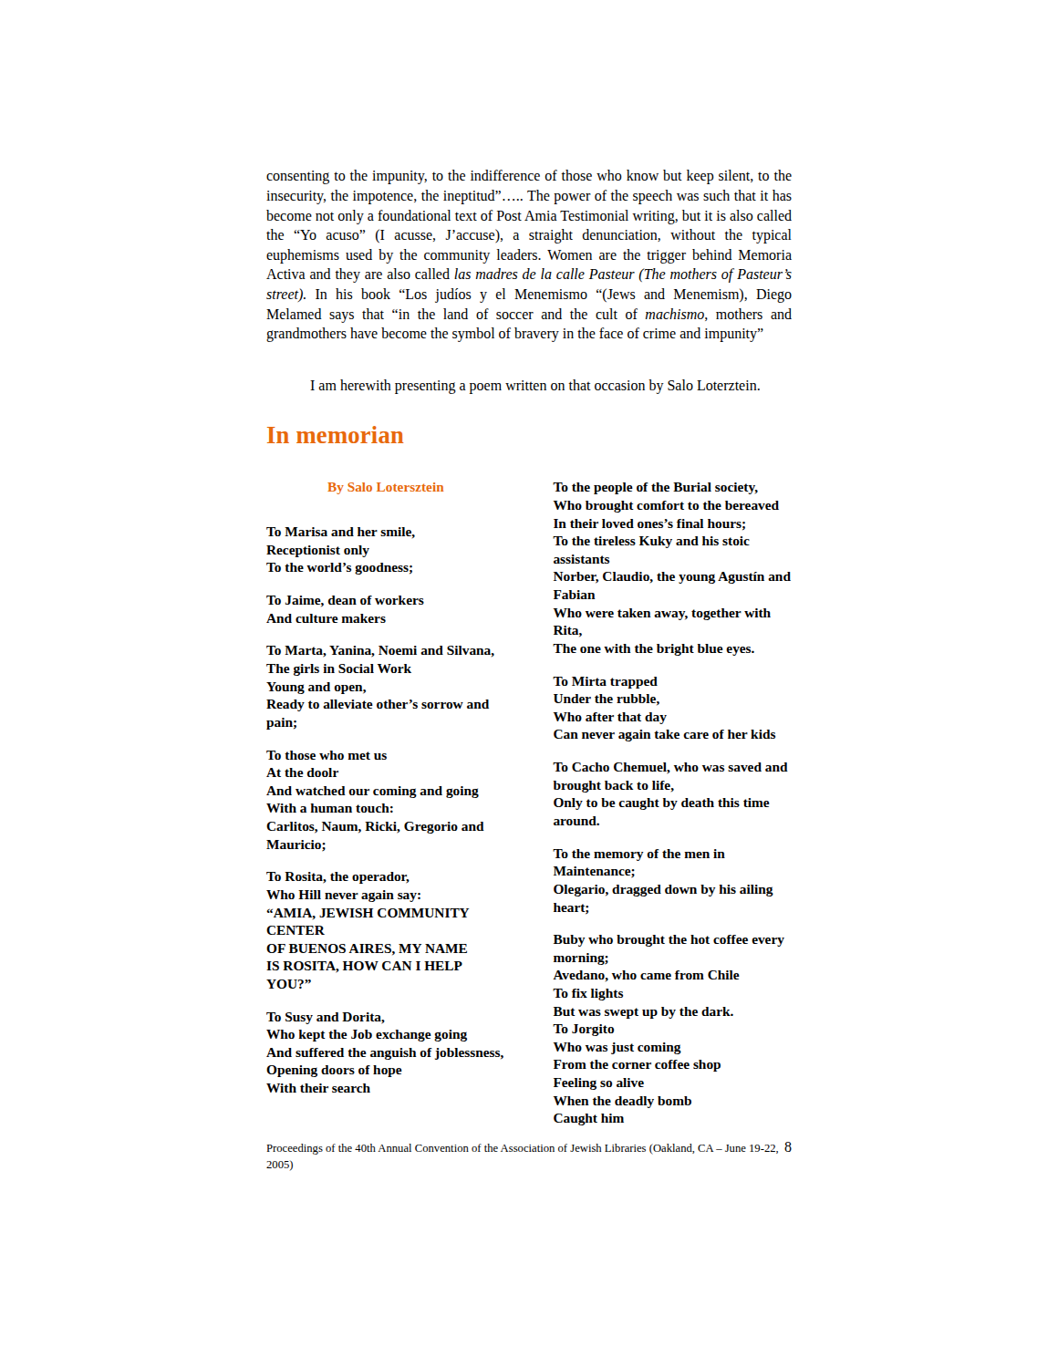consenting to the impunity, to the indifference of those who know but keep silent, to the insecurity, the impotence, the ineptitud”….. The power of the speech was such that it has become not only a foundational text of Post Amia Testimonial writing, but it is also called the “Yo acuso” (I acusse, J’accuse), a straight denunciation, without the typical euphemisms used by the community leaders. Women are the trigger behind Memoria Activa and they are also called las madres de la calle Pasteur (The mothers of Pasteur’s street). In his book “Los judíos y el Menemismo “(Jews and Menemism), Diego Melamed says that “in the land of soccer and the cult of machismo, mothers and grandmothers have become the symbol of bravery in the face of crime and impunity”
I am herewith presenting a poem written on that occasion by Salo Loterztein.
In memorian
By Salo Lotersztein
To Marisa and her smile,
Receptionist only
To the world’s goodness;
To Jaime, dean of workers
And culture makers
To Marta, Yanina, Noemi and Silvana,
The girls in Social Work
Young and open,
Ready to alleviate other’s sorrow and pain;
To those who met us
At the doolr
And watched our coming and going
With a human touch:
Carlitos, Naum, Ricki, Gregorio and Mauricio;
To Rosita, the operador,
Who Hill never again say:
“AMIA, JEWISH COMMUNITY CENTER
OF BUENOS AIRES, MY NAME
IS ROSITA, HOW CAN I HELP YOU?”
To Susy and Dorita,
Who kept the Job exchange going
And suffered the anguish of joblessness,
Opening doors of hope
With their search
To the people of the Burial society,
Who brought comfort to the bereaved
In their loved ones’s final hours;
To the tireless Kuky and his stoic assistants
Norber, Claudio, the young Agustín and Fabian
Who were taken away, together with Rita,
The one with the bright blue eyes.
To Mirta trapped
Under the rubble,
Who after that day
Can never again take care of her kids
To Cacho Chemuel, who was saved and
brought back to life,
Only to be caught by death this time around.
To the memory of the men in Maintenance;
Olegario, dragged down by his ailing heart;
Buby who brought the hot coffee every morning;
Avedano, who came from Chile
To fix lights
But was swept up by the dark.
To Jorgito
Who was just coming
From the corner coffee shop
Feeling so alive
When the deadly bomb
Caught him
Proceedings of the 40th Annual Convention of the Association of Jewish Libraries (Oakland, CA – June 19-22, 2005) 8